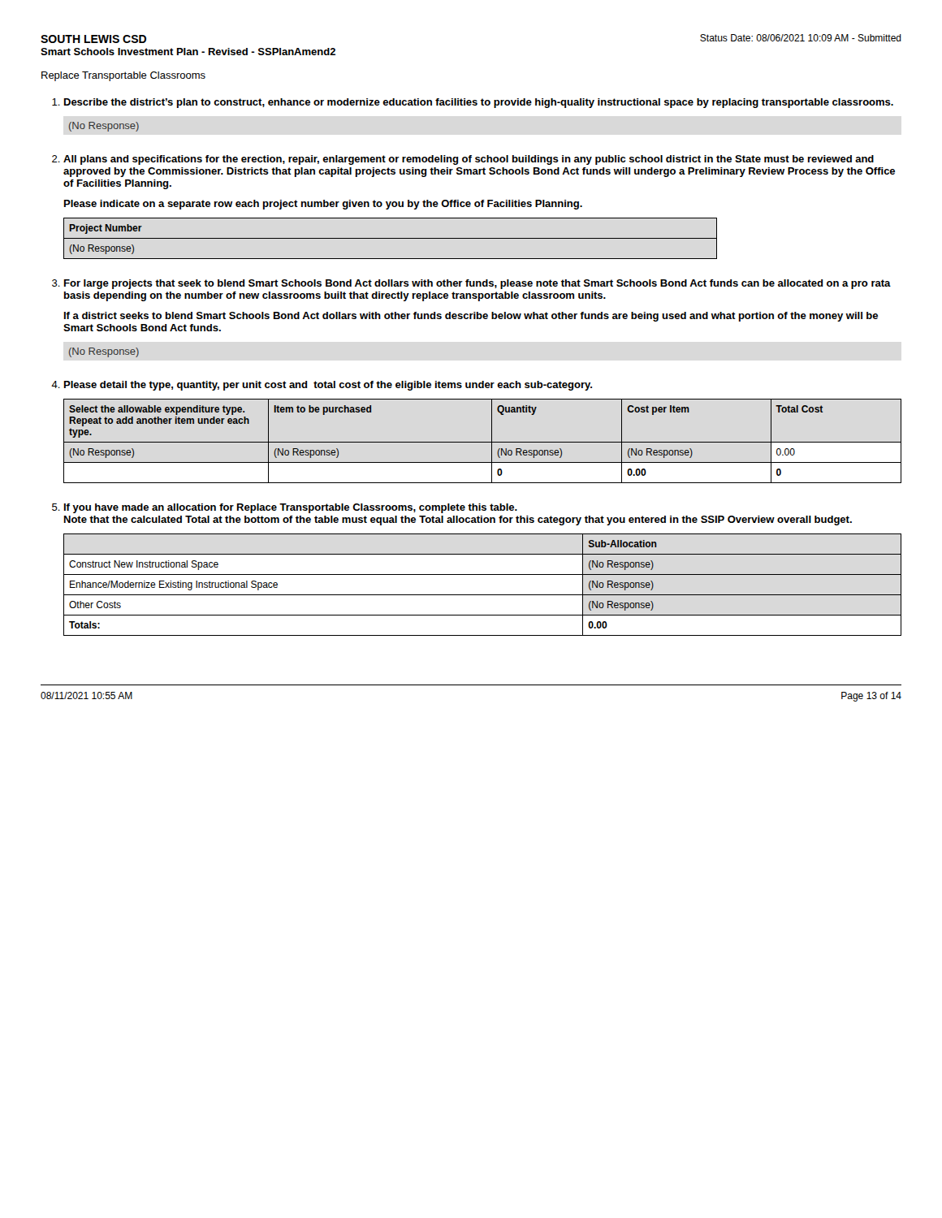SOUTH LEWIS CSD
Status Date: 08/06/2021 10:09 AM - Submitted
Smart Schools Investment Plan - Revised - SSPlanAmend2
Replace Transportable Classrooms
Describe the district’s plan to construct, enhance or modernize education facilities to provide high-quality instructional space by replacing transportable classrooms.
(No Response)
All plans and specifications for the erection, repair, enlargement or remodeling of school buildings in any public school district in the State must be reviewed and approved by the Commissioner. Districts that plan capital projects using their Smart Schools Bond Act funds will undergo a Preliminary Review Process by the Office of Facilities Planning.
Please indicate on a separate row each project number given to you by the Office of Facilities Planning.
| Project Number |
| --- |
| (No Response) |
For large projects that seek to blend Smart Schools Bond Act dollars with other funds, please note that Smart Schools Bond Act funds can be allocated on a pro rata basis depending on the number of new classrooms built that directly replace transportable classroom units.
If a district seeks to blend Smart Schools Bond Act dollars with other funds describe below what other funds are being used and what portion of the money will be Smart Schools Bond Act funds.
(No Response)
Please detail the type, quantity, per unit cost and total cost of the eligible items under each sub-category.
| Select the allowable expenditure type. Repeat to add another item under each type. | Item to be purchased | Quantity | Cost per Item | Total Cost |
| --- | --- | --- | --- | --- |
| (No Response) | (No Response) | (No Response) | (No Response) | 0.00 |
| | | 0 | 0.00 | 0 |
If you have made an allocation for Replace Transportable Classrooms, complete this table.
Note that the calculated Total at the bottom of the table must equal the Total allocation for this category that you entered in the SSIP Overview overall budget.
| | Sub-Allocation |
| --- | --- |
| Construct New Instructional Space | (No Response) |
| Enhance/Modernize Existing Instructional Space | (No Response) |
| Other Costs | (No Response) |
| Totals: | 0.00 |
08/11/2021 10:55 AM
Page 13 of 14